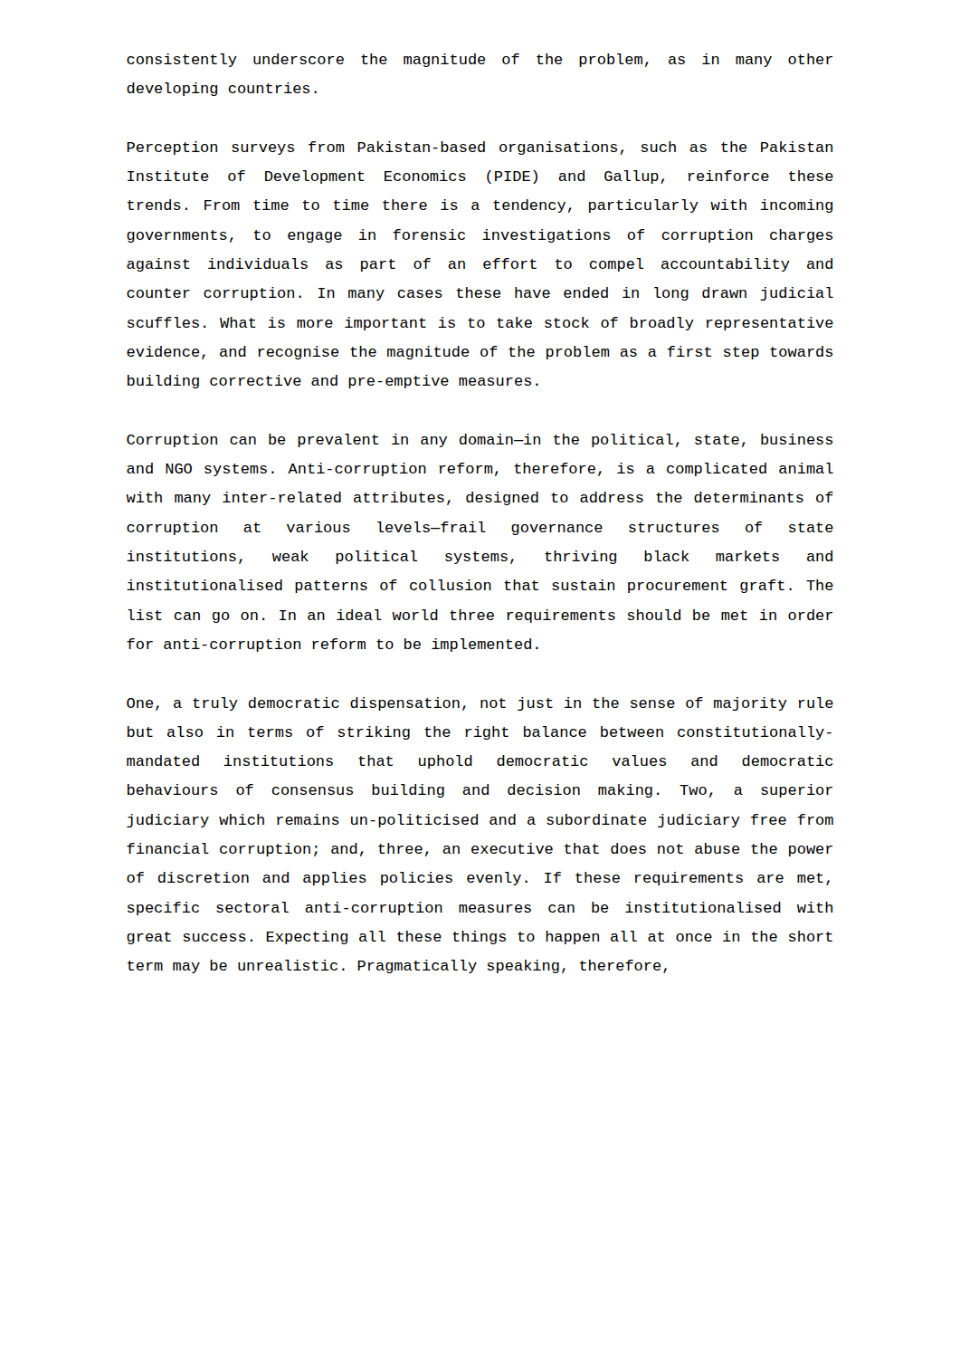consistently underscore the magnitude of the problem, as in many other developing countries.
Perception surveys from Pakistan-based organisations, such as the Pakistan Institute of Development Economics (PIDE) and Gallup, reinforce these trends. From time to time there is a tendency, particularly with incoming governments, to engage in forensic investigations of corruption charges against individuals as part of an effort to compel accountability and counter corruption. In many cases these have ended in long drawn judicial scuffles. What is more important is to take stock of broadly representative evidence, and recognise the magnitude of the problem as a first step towards building corrective and pre-emptive measures.
Corruption can be prevalent in any domain—in the political, state, business and NGO systems. Anti-corruption reform, therefore, is a complicated animal with many inter-related attributes, designed to address the determinants of corruption at various levels—frail governance structures of state institutions, weak political systems, thriving black markets and institutionalised patterns of collusion that sustain procurement graft. The list can go on. In an ideal world three requirements should be met in order for anti-corruption reform to be implemented.
One, a truly democratic dispensation, not just in the sense of majority rule but also in terms of striking the right balance between constitutionally-mandated institutions that uphold democratic values and democratic behaviours of consensus building and decision making. Two, a superior judiciary which remains un-politicised and a subordinate judiciary free from financial corruption; and, three, an executive that does not abuse the power of discretion and applies policies evenly. If these requirements are met, specific sectoral anti-corruption measures can be institutionalised with great success. Expecting all these things to happen all at once in the short term may be unrealistic. Pragmatically speaking, therefore,